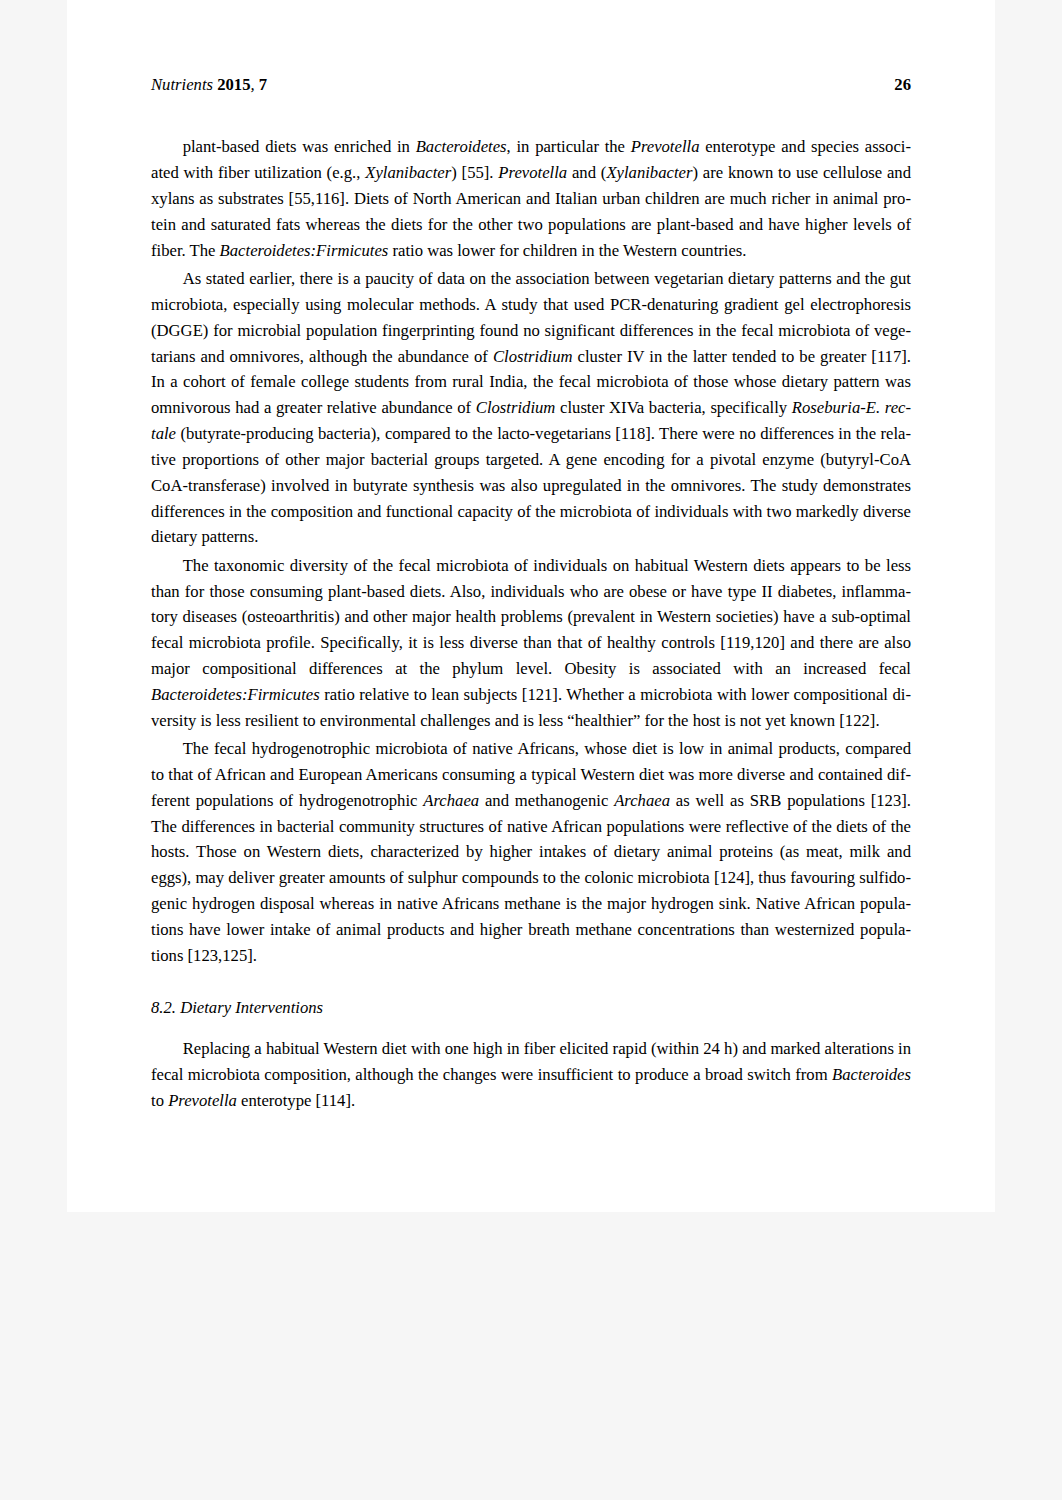Nutrients 2015, 7
26
plant-based diets was enriched in Bacteroidetes, in particular the Prevotella enterotype and species associated with fiber utilization (e.g., Xylanibacter) [55]. Prevotella and (Xylanibacter) are known to use cellulose and xylans as substrates [55,116]. Diets of North American and Italian urban children are much richer in animal protein and saturated fats whereas the diets for the other two populations are plant-based and have higher levels of fiber. The Bacteroidetes:Firmicutes ratio was lower for children in the Western countries.
As stated earlier, there is a paucity of data on the association between vegetarian dietary patterns and the gut microbiota, especially using molecular methods. A study that used PCR-denaturing gradient gel electrophoresis (DGGE) for microbial population fingerprinting found no significant differences in the fecal microbiota of vegetarians and omnivores, although the abundance of Clostridium cluster IV in the latter tended to be greater [117]. In a cohort of female college students from rural India, the fecal microbiota of those whose dietary pattern was omnivorous had a greater relative abundance of Clostridium cluster XIVa bacteria, specifically Roseburia-E. rectale (butyrate-producing bacteria), compared to the lacto-vegetarians [118]. There were no differences in the relative proportions of other major bacterial groups targeted. A gene encoding for a pivotal enzyme (butyryl-CoA CoA-transferase) involved in butyrate synthesis was also upregulated in the omnivores. The study demonstrates differences in the composition and functional capacity of the microbiota of individuals with two markedly diverse dietary patterns.
The taxonomic diversity of the fecal microbiota of individuals on habitual Western diets appears to be less than for those consuming plant-based diets. Also, individuals who are obese or have type II diabetes, inflammatory diseases (osteoarthritis) and other major health problems (prevalent in Western societies) have a sub-optimal fecal microbiota profile. Specifically, it is less diverse than that of healthy controls [119,120] and there are also major compositional differences at the phylum level. Obesity is associated with an increased fecal Bacteroidetes:Firmicutes ratio relative to lean subjects [121]. Whether a microbiota with lower compositional diversity is less resilient to environmental challenges and is less “healthier” for the host is not yet known [122].
The fecal hydrogenotrophic microbiota of native Africans, whose diet is low in animal products, compared to that of African and European Americans consuming a typical Western diet was more diverse and contained different populations of hydrogenotrophic Archaea and methanogenic Archaea as well as SRB populations [123]. The differences in bacterial community structures of native African populations were reflective of the diets of the hosts. Those on Western diets, characterized by higher intakes of dietary animal proteins (as meat, milk and eggs), may deliver greater amounts of sulphur compounds to the colonic microbiota [124], thus favouring sulfidogenic hydrogen disposal whereas in native Africans methane is the major hydrogen sink. Native African populations have lower intake of animal products and higher breath methane concentrations than westernized populations [123,125].
8.2. Dietary Interventions
Replacing a habitual Western diet with one high in fiber elicited rapid (within 24 h) and marked alterations in fecal microbiota composition, although the changes were insufficient to produce a broad switch from Bacteroides to Prevotella enterotype [114].